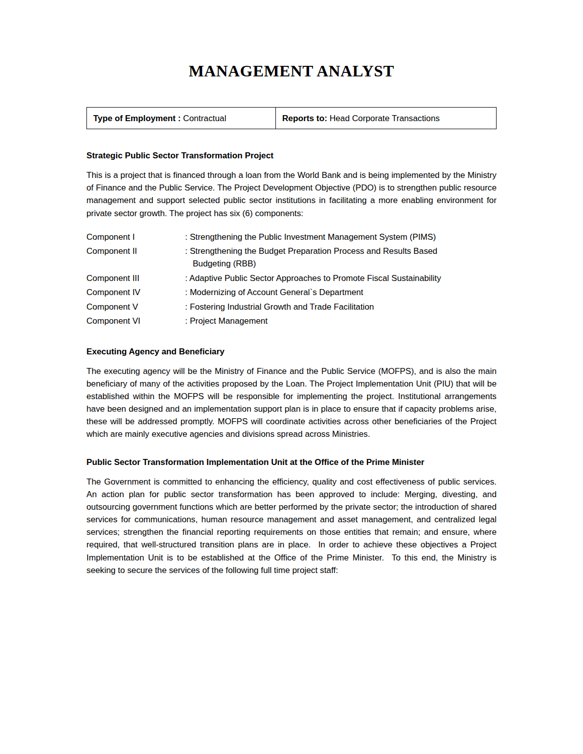MANAGEMENT ANALYST
| Type of Employment : Contractual | Reports to: Head Corporate Transactions |
Strategic Public Sector Transformation Project
This is a project that is financed through a loan from the World Bank and is being implemented by the Ministry of Finance and the Public Service. The Project Development Objective (PDO) is to strengthen public resource management and support selected public sector institutions in facilitating a more enabling environment for private sector growth. The project has six (6) components:
| Component I | : Strengthening the Public Investment Management System (PIMS) |
| Component II | : Strengthening the Budget Preparation Process and Results Based Budgeting (RBB) |
| Component III | : Adaptive Public Sector Approaches to Promote Fiscal Sustainability |
| Component IV | : Modernizing of Account General`s Department |
| Component V | : Fostering Industrial Growth and Trade Facilitation |
| Component VI | : Project Management |
Executing Agency and Beneficiary
The executing agency will be the Ministry of Finance and the Public Service (MOFPS), and is also the main beneficiary of many of the activities proposed by the Loan. The Project Implementation Unit (PIU) that will be established within the MOFPS will be responsible for implementing the project. Institutional arrangements have been designed and an implementation support plan is in place to ensure that if capacity problems arise, these will be addressed promptly. MOFPS will coordinate activities across other beneficiaries of the Project which are mainly executive agencies and divisions spread across Ministries.
Public Sector Transformation Implementation Unit at the Office of the Prime Minister
The Government is committed to enhancing the efficiency, quality and cost effectiveness of public services. An action plan for public sector transformation has been approved to include: Merging, divesting, and outsourcing government functions which are better performed by the private sector; the introduction of shared services for communications, human resource management and asset management, and centralized legal services; strengthen the financial reporting requirements on those entities that remain; and ensure, where required, that well-structured transition plans are in place. In order to achieve these objectives a Project Implementation Unit is to be established at the Office of the Prime Minister. To this end, the Ministry is seeking to secure the services of the following full time project staff: